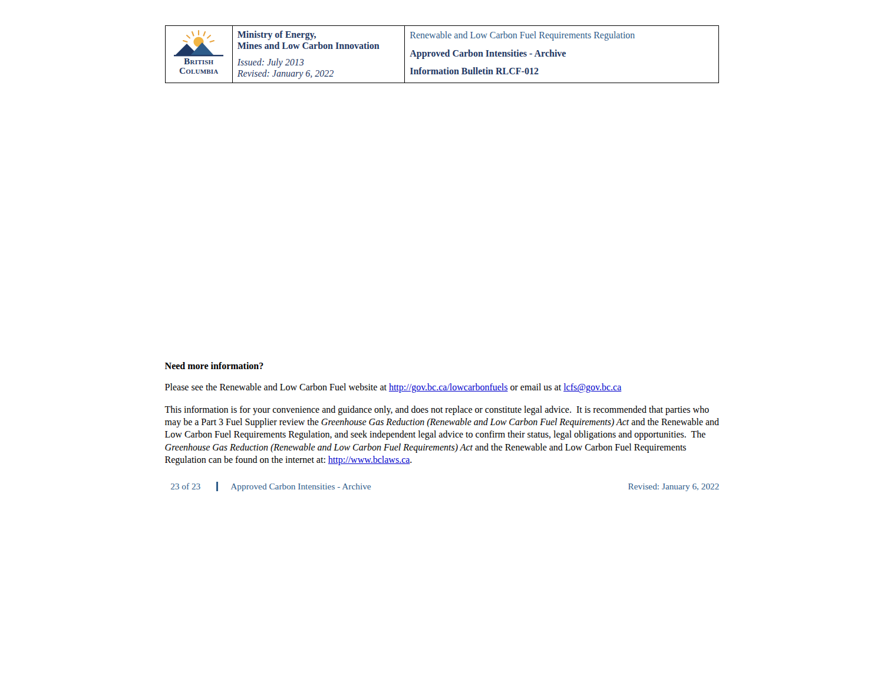| British Columbia | Ministry of Energy, Mines and Low Carbon Innovation Issued: July 2013 Revised: January 6, 2022 | Renewable and Low Carbon Fuel Requirements Regulation Approved Carbon Intensities - Archive Information Bulletin RLCF-012 |
Need more information?
Please see the Renewable and Low Carbon Fuel website at http://gov.bc.ca/lowcarbonfuels or email us at lcfs@gov.bc.ca
This information is for your convenience and guidance only, and does not replace or constitute legal advice. It is recommended that parties who may be a Part 3 Fuel Supplier review the Greenhouse Gas Reduction (Renewable and Low Carbon Fuel Requirements) Act and the Renewable and Low Carbon Fuel Requirements Regulation, and seek independent legal advice to confirm their status, legal obligations and opportunities. The Greenhouse Gas Reduction (Renewable and Low Carbon Fuel Requirements) Act and the Renewable and Low Carbon Fuel Requirements Regulation can be found on the internet at: http://www.bclaws.ca.
23 of 23 Approved Carbon Intensities - Archive
Revised: January 6, 2022